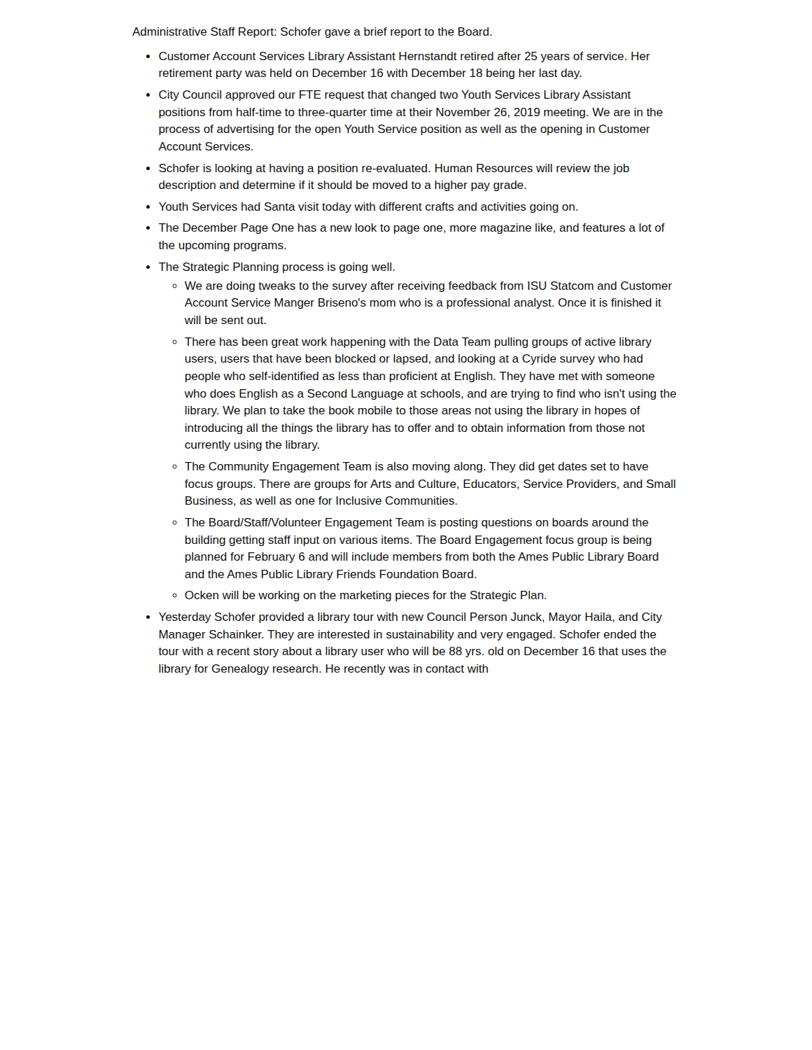Administrative Staff Report: Schofer gave a brief report to the Board.
Customer Account Services Library Assistant Hernstandt retired after 25 years of service. Her retirement party was held on December 16 with December 18 being her last day.
City Council approved our FTE request that changed two Youth Services Library Assistant positions from half-time to three-quarter time at their November 26, 2019 meeting. We are in the process of advertising for the open Youth Service position as well as the opening in Customer Account Services.
Schofer is looking at having a position re-evaluated. Human Resources will review the job description and determine if it should be moved to a higher pay grade.
Youth Services had Santa visit today with different crafts and activities going on.
The December Page One has a new look to page one, more magazine like, and features a lot of the upcoming programs.
The Strategic Planning process is going well.
We are doing tweaks to the survey after receiving feedback from ISU Statcom and Customer Account Service Manger Briseno's mom who is a professional analyst. Once it is finished it will be sent out.
There has been great work happening with the Data Team pulling groups of active library users, users that have been blocked or lapsed, and looking at a Cyride survey who had people who self-identified as less than proficient at English. They have met with someone who does English as a Second Language at schools, and are trying to find who isn't using the library. We plan to take the book mobile to those areas not using the library in hopes of introducing all the things the library has to offer and to obtain information from those not currently using the library.
The Community Engagement Team is also moving along. They did get dates set to have focus groups. There are groups for Arts and Culture, Educators, Service Providers, and Small Business, as well as one for Inclusive Communities.
The Board/Staff/Volunteer Engagement Team is posting questions on boards around the building getting staff input on various items. The Board Engagement focus group is being planned for February 6 and will include members from both the Ames Public Library Board and the Ames Public Library Friends Foundation Board.
Ocken will be working on the marketing pieces for the Strategic Plan.
Yesterday Schofer provided a library tour with new Council Person Junck, Mayor Haila, and City Manager Schainker. They are interested in sustainability and very engaged. Schofer ended the tour with a recent story about a library user who will be 88 yrs. old on December 16 that uses the library for Genealogy research. He recently was in contact with